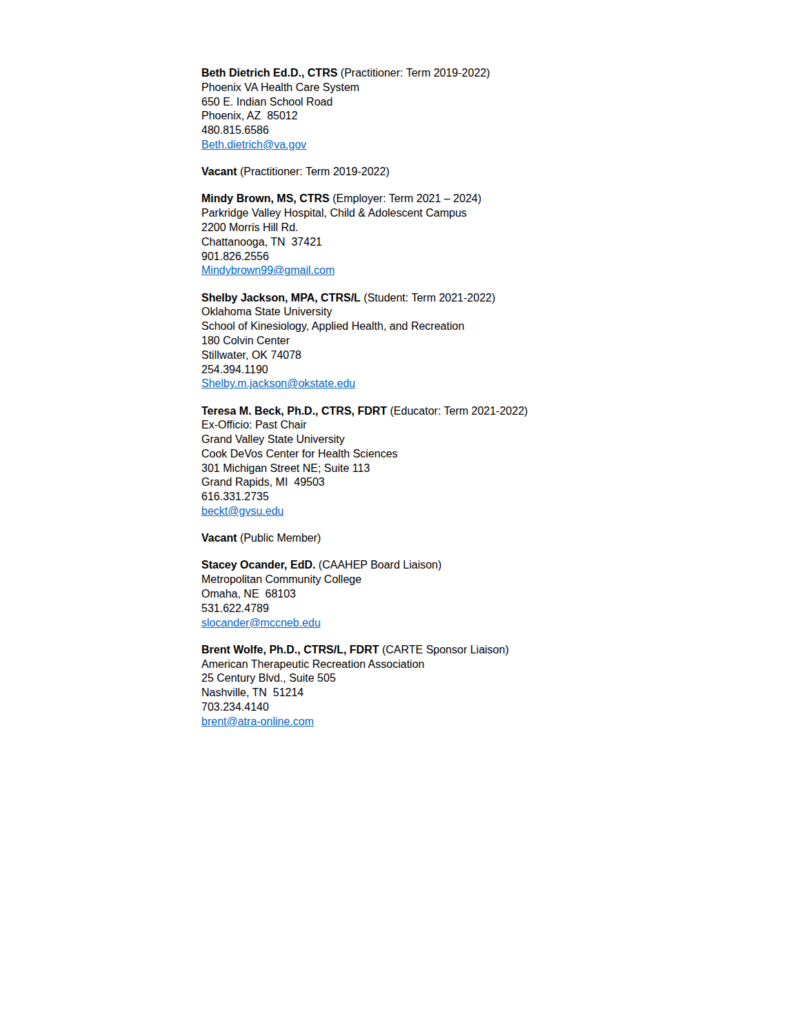Beth Dietrich Ed.D., CTRS (Practitioner: Term 2019-2022)
Phoenix VA Health Care System
650 E. Indian School Road
Phoenix, AZ 85012
480.815.6586
Beth.dietrich@va.gov
Vacant (Practitioner: Term 2019-2022)
Mindy Brown, MS, CTRS (Employer: Term 2021 – 2024)
Parkridge Valley Hospital, Child & Adolescent Campus
2200 Morris Hill Rd.
Chattanooga, TN 37421
901.826.2556
Mindybrown99@gmail.com
Shelby Jackson, MPA, CTRS/L (Student: Term 2021-2022)
Oklahoma State University
School of Kinesiology, Applied Health, and Recreation
180 Colvin Center
Stillwater, OK 74078
254.394.1190
Shelby.m.jackson@okstate.edu
Teresa M. Beck, Ph.D., CTRS, FDRT (Educator: Term 2021-2022)
Ex-Officio: Past Chair
Grand Valley State University
Cook DeVos Center for Health Sciences
301 Michigan Street NE; Suite 113
Grand Rapids, MI 49503
616.331.2735
beckt@gvsu.edu
Vacant (Public Member)
Stacey Ocander, EdD. (CAAHEP Board Liaison)
Metropolitan Community College
Omaha, NE 68103
531.622.4789
slocander@mccneb.edu
Brent Wolfe, Ph.D., CTRS/L, FDRT (CARTE Sponsor Liaison)
American Therapeutic Recreation Association
25 Century Blvd., Suite 505
Nashville, TN 51214
703.234.4140
brent@atra-online.com